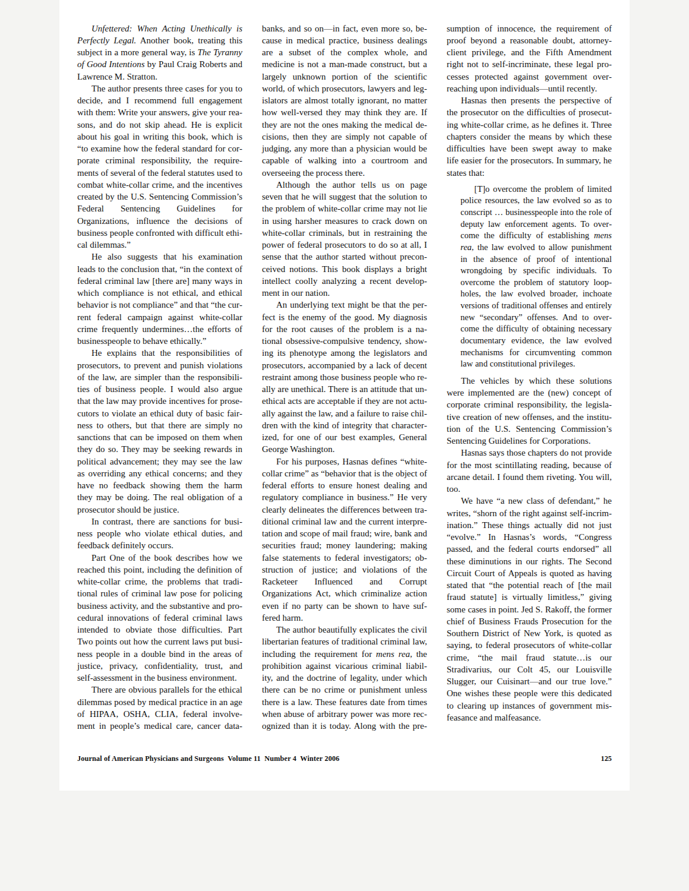Unfettered: When Acting Unethically is Perfectly Legal. Another book, treating this subject in a more general way, is The Tyranny of Good Intentions by Paul Craig Roberts and Lawrence M. Stratton.
The author presents three cases for you to decide, and I recommend full engagement with them: Write your answers, give your reasons, and do not skip ahead. He is explicit about his goal in writing this book, which is “to examine how the federal standard for corporate criminal responsibility, the requirements of several of the federal statutes used to combat white-collar crime, and the incentives created by the U.S. Sentencing Commission’s Federal Sentencing Guidelines for Organizations, influence the decisions of business people confronted with difficult ethical dilemmas.”
He also suggests that his examination leads to the conclusion that, “in the context of federal criminal law [there are] many ways in which compliance is not ethical, and ethical behavior is not compliance” and that “the current federal campaign against white-collar crime frequently undermines…the efforts of businesspeople to behave ethically.”
He explains that the responsibilities of prosecutors, to prevent and punish violations of the law, are simpler than the responsibilities of business people. I would also argue that the law may provide incentives for prosecutors to violate an ethical duty of basic fairness to others, but that there are simply no sanctions that can be imposed on them when they do so. They may be seeking rewards in political advancement; they may see the law as overriding any ethical concerns; and they have no feedback showing them the harm they may be doing. The real obligation of a prosecutor should be justice.
In contrast, there are sanctions for business people who violate ethical duties, and feedback definitely occurs.
Part One of the book describes how we reached this point, including the definition of white-collar crime, the problems that traditional rules of criminal law pose for policing business activity, and the substantive and procedural innovations of federal criminal laws intended to obviate those difficulties. Part Two points out how the current laws put business people in a double bind in the areas of justice, privacy, confidentiality, trust, and self-assessment in the business environment.
There are obvious parallels for the ethical dilemmas posed by medical practice in an age of HIPAA, OSHA, CLIA, federal involvement in people’s medical care, cancer databanks, and so on—in fact, even more so, because in medical practice, business dealings are a subset of the complex whole, and medicine is not a man-made construct, but a largely unknown portion of the scientific world, of which prosecutors, lawyers and legislators are almost totally ignorant, no matter how well-versed they may think they are. If they are not the ones making the medical decisions, then they are simply not capable of judging, any more than a physician would be capable of walking into a courtroom and overseeing the process there.
Although the author tells us on page seven that he will suggest that the solution to the problem of white-collar crime may not lie in using harsher measures to crack down on white-collar criminals, but in restraining the power of federal prosecutors to do so at all, I sense that the author started without preconceived notions. This book displays a bright intellect coolly analyzing a recent development in our nation.
An underlying text might be that the perfect is the enemy of the good. My diagnosis for the root causes of the problem is a national obsessive-compulsive tendency, showing its phenotype among the legislators and prosecutors, accompanied by a lack of decent restraint among those business people who really are unethical. There is an attitude that unethical acts are acceptable if they are not actually against the law, and a failure to raise children with the kind of integrity that characterized, for one of our best examples, General George Washington.
For his purposes, Hasnas defines “white-collar crime” as “behavior that is the object of federal efforts to ensure honest dealing and regulatory compliance in business.” He very clearly delineates the differences between traditional criminal law and the current interpretation and scope of mail fraud; wire, bank and securities fraud; money laundering; making false statements to federal investigators; obstruction of justice; and violations of the Racketeer Influenced and Corrupt Organizations Act, which criminalize action even if no party can be shown to have suffered harm.
The author beautifully explicates the civil libertarian features of traditional criminal law, including the requirement for mens rea, the prohibition against vicarious criminal liability, and the doctrine of legality, under which there can be no crime or punishment unless there is a law. These features date from times when abuse of arbitrary power was more recognized than it is today. Along with the presumption of innocence, the requirement of proof beyond a reasonable doubt, attorney-client privilege, and the Fifth Amendment right not to self-incriminate, these legal processes protected against government overreaching upon individuals—until recently.
Hasnas then presents the perspective of the prosecutor on the difficulties of prosecuting white-collar crime, as he defines it. Three chapters consider the means by which these difficulties have been swept away to make life easier for the prosecutors. In summary, he states that:
[T]o overcome the problem of limited police resources, the law evolved so as to conscript … businesspeople into the role of deputy law enforcement agents. To overcome the difficulty of establishing mens rea, the law evolved to allow punishment in the absence of proof of intentional wrongdoing by specific individuals. To overcome the problem of statutory loopholes, the law evolved broader, inchoate versions of traditional offenses and entirely new “secondary” offenses. And to overcome the difficulty of obtaining necessary documentary evidence, the law evolved mechanisms for circumventing common law and constitutional privileges.
The vehicles by which these solutions were implemented are the (new) concept of corporate criminal responsibility, the legislative creation of new offenses, and the institution of the U.S. Sentencing Commission’s Sentencing Guidelines for Corporations.
Hasnas says those chapters do not provide for the most scintillating reading, because of arcane detail. I found them riveting. You will, too.
We have “a new class of defendant,” he writes, “shorn of the right against self-incrimination.” These things actually did not just “evolve.” In Hasnas’s words, “Congress passed, and the federal courts endorsed” all these diminutions in our rights. The Second Circuit Court of Appeals is quoted as having stated that “the potential reach of [the mail fraud statute] is virtually limitless,” giving some cases in point. Jed S. Rakoff, the former chief of Business Frauds Prosecution for the Southern District of New York, is quoted as saying, to federal prosecutors of white-collar crime, “the mail fraud statute…is our Stradivarius, our Colt 45, our Louisville Slugger, our Cuisinart—and our true love.” One wishes these people were this dedicated to clearing up instances of government misfeasance and malfeasance.
Journal of American Physicians and Surgeons Volume 11 Number 4 Winter 2006 125